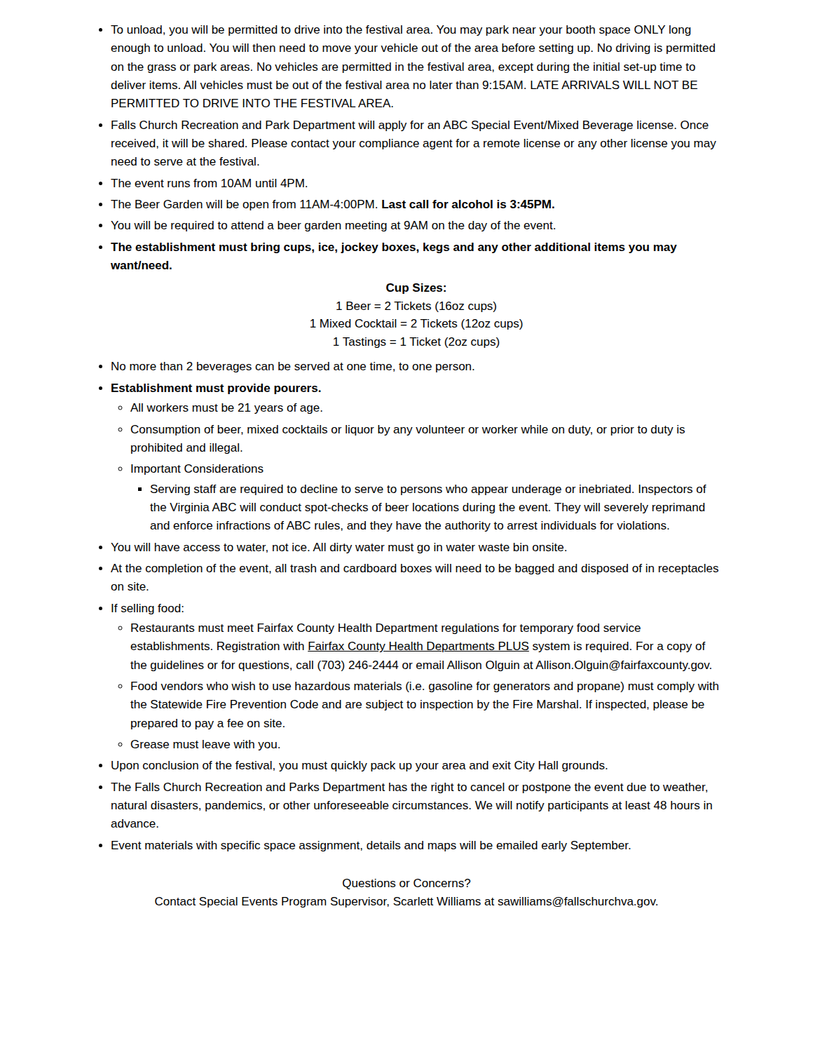To unload, you will be permitted to drive into the festival area. You may park near your booth space ONLY long enough to unload. You will then need to move your vehicle out of the area before setting up. No driving is permitted on the grass or park areas. No vehicles are permitted in the festival area, except during the initial set-up time to deliver items. All vehicles must be out of the festival area no later than 9:15AM. LATE ARRIVALS WILL NOT BE PERMITTED TO DRIVE INTO THE FESTIVAL AREA.
Falls Church Recreation and Park Department will apply for an ABC Special Event/Mixed Beverage license. Once received, it will be shared. Please contact your compliance agent for a remote license or any other license you may need to serve at the festival.
The event runs from 10AM until 4PM.
The Beer Garden will be open from 11AM-4:00PM. Last call for alcohol is 3:45PM.
You will be required to attend a beer garden meeting at 9AM on the day of the event.
The establishment must bring cups, ice, jockey boxes, kegs and any other additional items you may want/need.
Cup Sizes:
1 Beer = 2 Tickets (16oz cups)
1 Mixed Cocktail = 2 Tickets (12oz cups)
1 Tastings = 1 Ticket (2oz cups)
No more than 2 beverages can be served at one time, to one person.
Establishment must provide pourers.
All workers must be 21 years of age.
Consumption of beer, mixed cocktails or liquor by any volunteer or worker while on duty, or prior to duty is prohibited and illegal.
Important Considerations
Serving staff are required to decline to serve to persons who appear underage or inebriated. Inspectors of the Virginia ABC will conduct spot-checks of beer locations during the event. They will severely reprimand and enforce infractions of ABC rules, and they have the authority to arrest individuals for violations.
You will have access to water, not ice. All dirty water must go in water waste bin onsite.
At the completion of the event, all trash and cardboard boxes will need to be bagged and disposed of in receptacles on site.
If selling food:
Restaurants must meet Fairfax County Health Department regulations for temporary food service establishments. Registration with Fairfax County Health Departments PLUS system is required. For a copy of the guidelines or for questions, call (703) 246-2444 or email Allison Olguin at Allison.Olguin@fairfaxcounty.gov.
Food vendors who wish to use hazardous materials (i.e. gasoline for generators and propane) must comply with the Statewide Fire Prevention Code and are subject to inspection by the Fire Marshal. If inspected, please be prepared to pay a fee on site.
Grease must leave with you.
Upon conclusion of the festival, you must quickly pack up your area and exit City Hall grounds.
The Falls Church Recreation and Parks Department has the right to cancel or postpone the event due to weather, natural disasters, pandemics, or other unforeseeable circumstances. We will notify participants at least 48 hours in advance.
Event materials with specific space assignment, details and maps will be emailed early September.
Questions or Concerns?
Contact Special Events Program Supervisor, Scarlett Williams at sawilliams@fallschurchva.gov.